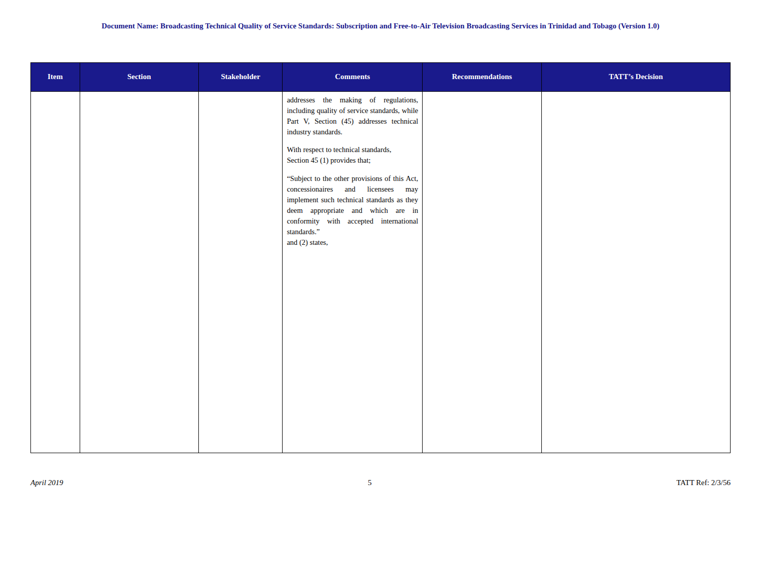Document Name: Broadcasting Technical Quality of Service Standards: Subscription and Free-to-Air Television Broadcasting Services in Trinidad and Tobago (Version 1.0)
| Item | Section | Stakeholder | Comments | Recommendations | TATT’s Decision |
| --- | --- | --- | --- | --- | --- |
| | | | addresses the making of regulations, including quality of service standards, while Part V, Section (45) addresses technical industry standards. With respect to technical standards, Section 45 (1) provides that; “Subject to the other provisions of this Act, concessionaires and licensees may implement such technical standards as they deem appropriate and which are in conformity with accepted international standards.” and (2) states, | | |
April 2019 5 TATT Ref: 2/3/56